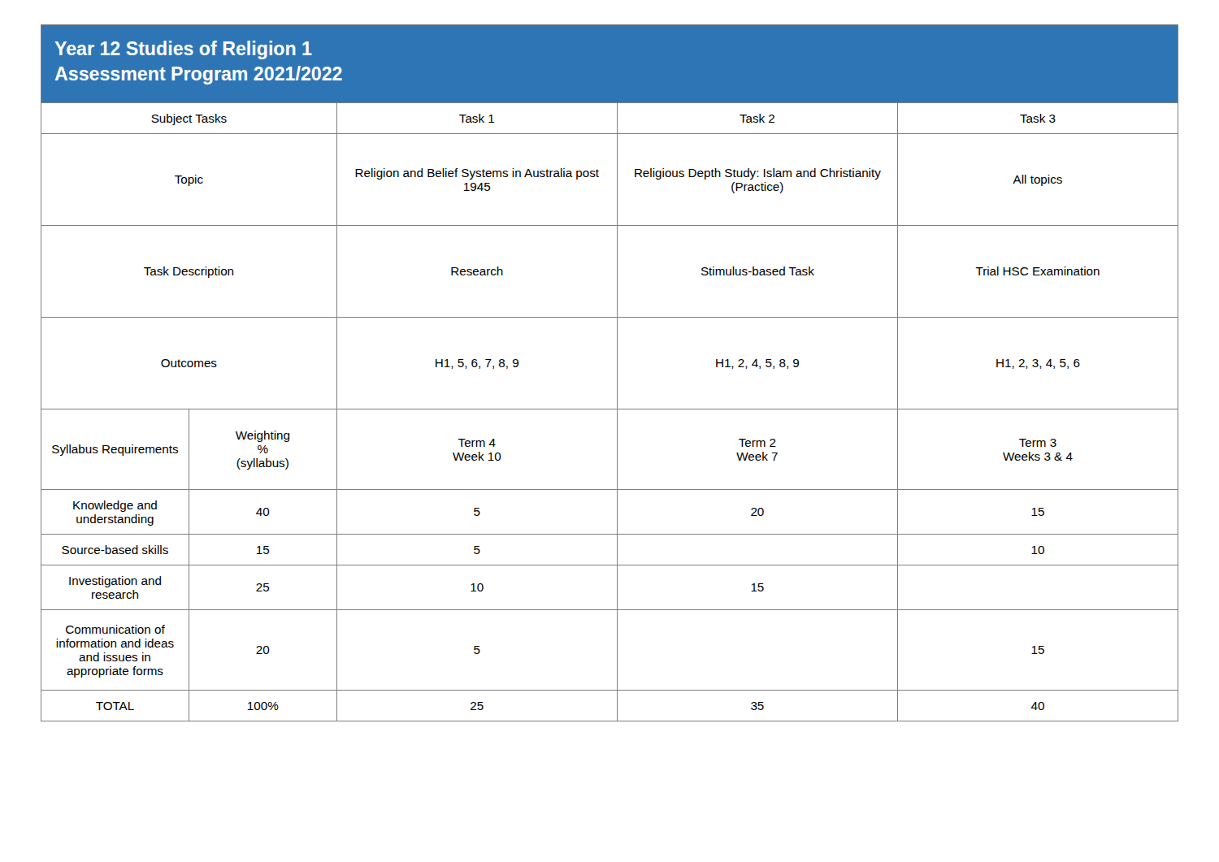Year 12 Studies of Religion 1 Assessment Program 2021/2022
| Subject Tasks | Task 1 | Task 2 | Task 3 |
| Topic | Religion and Belief Systems in Australia post 1945 | Religious Depth Study: Islam and Christianity (Practice) | All topics |
| Task Description | Research | Stimulus-based Task | Trial HSC Examination |
| Outcomes | H1, 5, 6, 7, 8, 9 | H1, 2, 4, 5, 8, 9 | H1, 2, 3, 4, 5, 6 |
| Syllabus Requirements | Weighting % (syllabus) | Term 4 Week 10 | Term 2 Week 7 | Term 3 Weeks 3 & 4 |
| Knowledge and understanding | 40 | 5 | 20 | 15 |
| Source-based skills | 15 | 5 | | 10 |
| Investigation and research | 25 | 10 | 15 | |
| Communication of information and ideas and issues in appropriate forms | 20 | 5 | | 15 |
| TOTAL | 100% | 25 | 35 | 40 |